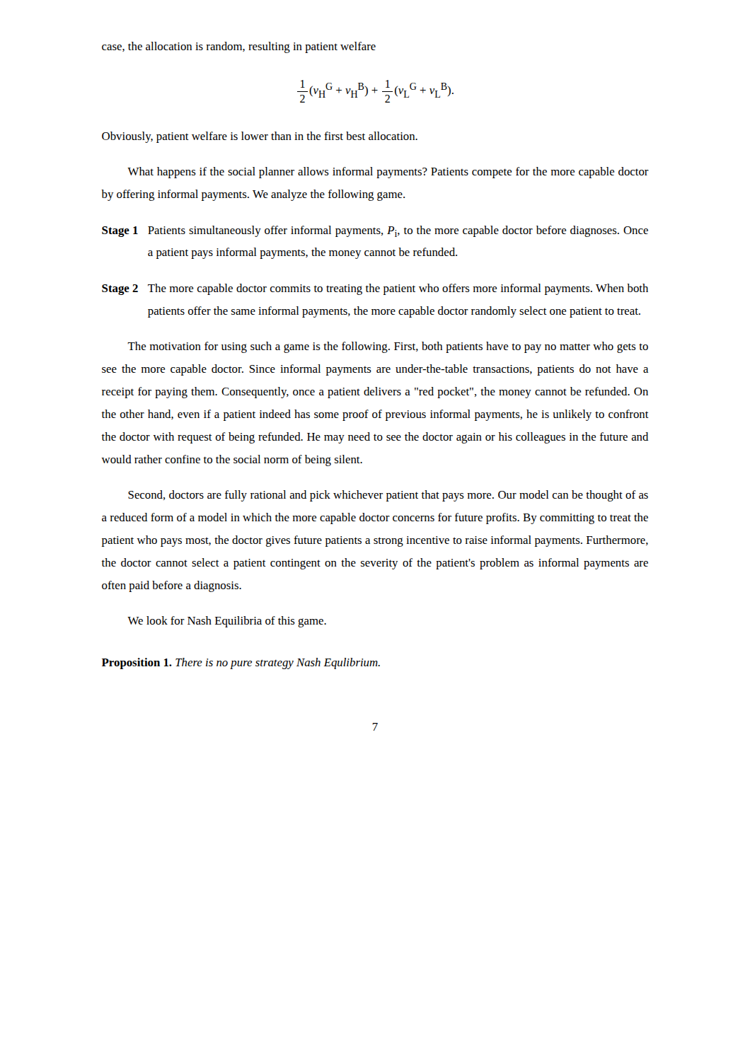case, the allocation is random, resulting in patient welfare
12(vHG + vHB) + 12(vLG + vLB).
Obviously, patient welfare is lower than in the first best allocation.
What happens if the social planner allows informal payments? Patients compete for the more capable doctor by offering informal payments. We analyze the following game.
Stage 1
Patients simultaneously offer informal payments, Pi, to the more capable doctor before diagnoses. Once a patient pays informal payments, the money cannot be refunded.
Stage 2
The more capable doctor commits to treating the patient who offers more informal payments. When both patients offer the same informal payments, the more capable doctor randomly select one patient to treat.
The motivation for using such a game is the following. First, both patients have to pay no matter who gets to see the more capable doctor. Since informal payments are under-the-table transactions, patients do not have a receipt for paying them. Consequently, once a patient delivers a "red pocket", the money cannot be refunded. On the other hand, even if a patient indeed has some proof of previous informal payments, he is unlikely to confront the doctor with request of being refunded. He may need to see the doctor again or his colleagues in the future and would rather confine to the social norm of being silent.
Second, doctors are fully rational and pick whichever patient that pays more. Our model can be thought of as a reduced form of a model in which the more capable doctor concerns for future profits. By committing to treat the patient who pays most, the doctor gives future patients a strong incentive to raise informal payments. Furthermore, the doctor cannot select a patient contingent on the severity of the patient's problem as informal payments are often paid before a diagnosis.
We look for Nash Equilibria of this game.
Proposition 1. There is no pure strategy Nash Equlibrium.
7